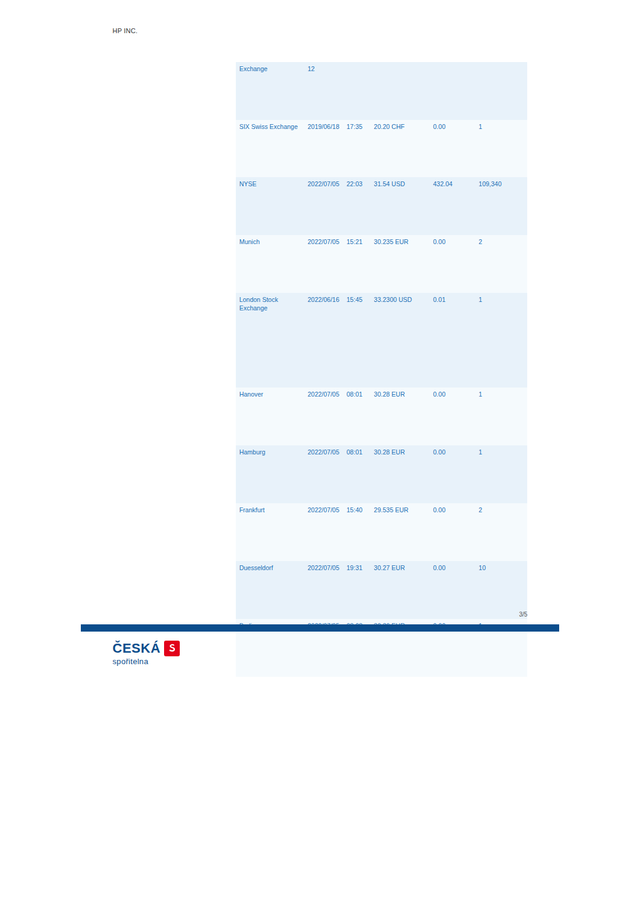HP INC.
| Exchange | 12 | | | | |
| SIX Swiss Exchange | 2019/06/18 | 17:35 | 20.20 CHF | 0.00 | 1 |
| NYSE | 2022/07/05 | 22:03 | 31.54 USD | 432.04 | 109,340 |
| Munich | 2022/07/05 | 15:21 | 30.235 EUR | 0.00 | 2 |
| London Stock Exchange | 2022/06/16 | 15:45 | 33.2300 USD | 0.01 | 1 |
| Hanover | 2022/07/05 | 08:01 | 30.28 EUR | 0.00 | 1 |
| Hamburg | 2022/07/05 | 08:01 | 30.28 EUR | 0.00 | 1 |
| Frankfurt | 2022/07/05 | 15:40 | 29.535 EUR | 0.00 | 2 |
| Duesseldorf | 2022/07/05 | 19:31 | 30.27 EUR | 0.00 | 10 |
| Berlin | 2022/07/05 | 08:08 | 30.36 EUR | 0.00 | 1 |
3/5
ČESKÁ
spořitelna